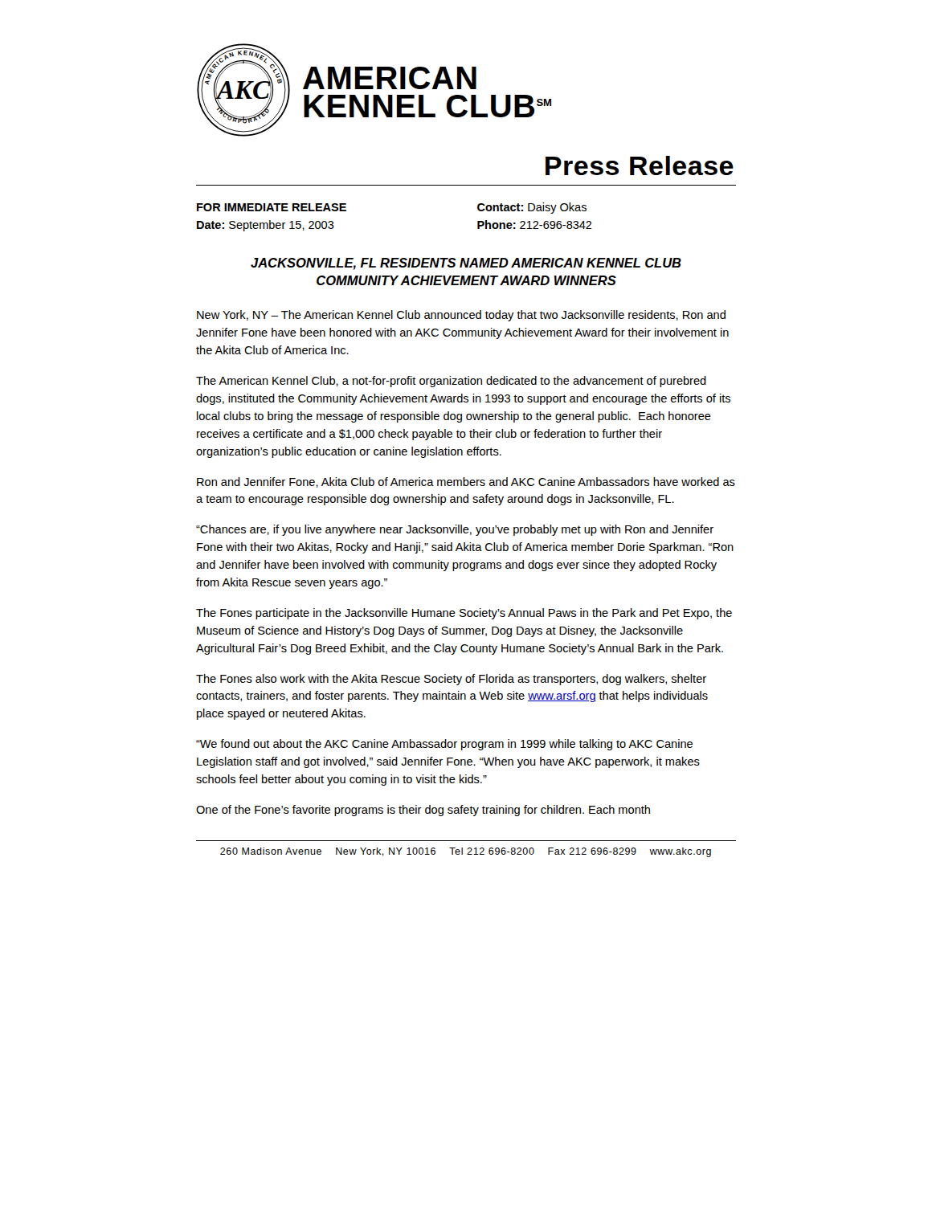AMERICAN KENNEL CLUB INCORPORATED AKC
AMERICAN
KENNEL CLUBSM
Press Release
FOR IMMEDIATE RELEASE
Date: September 15, 2003
Contact: Daisy Okas
Phone: 212-696-8342
Jacksonville, FL Residents Named American Kennel Club Community Achievement Award Winners
New York, NY – The American Kennel Club announced today that two Jacksonville residents, Ron and Jennifer Fone have been honored with an AKC Community Achievement Award for their involvement in the Akita Club of America Inc.
The American Kennel Club, a not-for-profit organization dedicated to the advancement of purebred dogs, instituted the Community Achievement Awards in 1993 to support and encourage the efforts of its local clubs to bring the message of responsible dog ownership to the general public. Each honoree receives a certificate and a $1,000 check payable to their club or federation to further their organization’s public education or canine legislation efforts.
Ron and Jennifer Fone, Akita Club of America members and AKC Canine Ambassadors have worked as a team to encourage responsible dog ownership and safety around dogs in Jacksonville, FL.
“Chances are, if you live anywhere near Jacksonville, you’ve probably met up with Ron and Jennifer Fone with their two Akitas, Rocky and Hanji,” said Akita Club of America member Dorie Sparkman. “Ron and Jennifer have been involved with community programs and dogs ever since they adopted Rocky from Akita Rescue seven years ago.”
The Fones participate in the Jacksonville Humane Society’s Annual Paws in the Park and Pet Expo, the Museum of Science and History’s Dog Days of Summer, Dog Days at Disney, the Jacksonville Agricultural Fair’s Dog Breed Exhibit, and the Clay County Humane Society’s Annual Bark in the Park.
The Fones also work with the Akita Rescue Society of Florida as transporters, dog walkers, shelter contacts, trainers, and foster parents. They maintain a Web site www.arsf.org that helps individuals place spayed or neutered Akitas.
“We found out about the AKC Canine Ambassador program in 1999 while talking to AKC Canine Legislation staff and got involved,” said Jennifer Fone. “When you have AKC paperwork, it makes schools feel better about you coming in to visit the kids.”
One of the Fone’s favorite programs is their dog safety training for children. Each month
260 Madison Avenue New York, NY 10016 Tel 212 696-8200 Fax 212 696-8299 www.akc.org